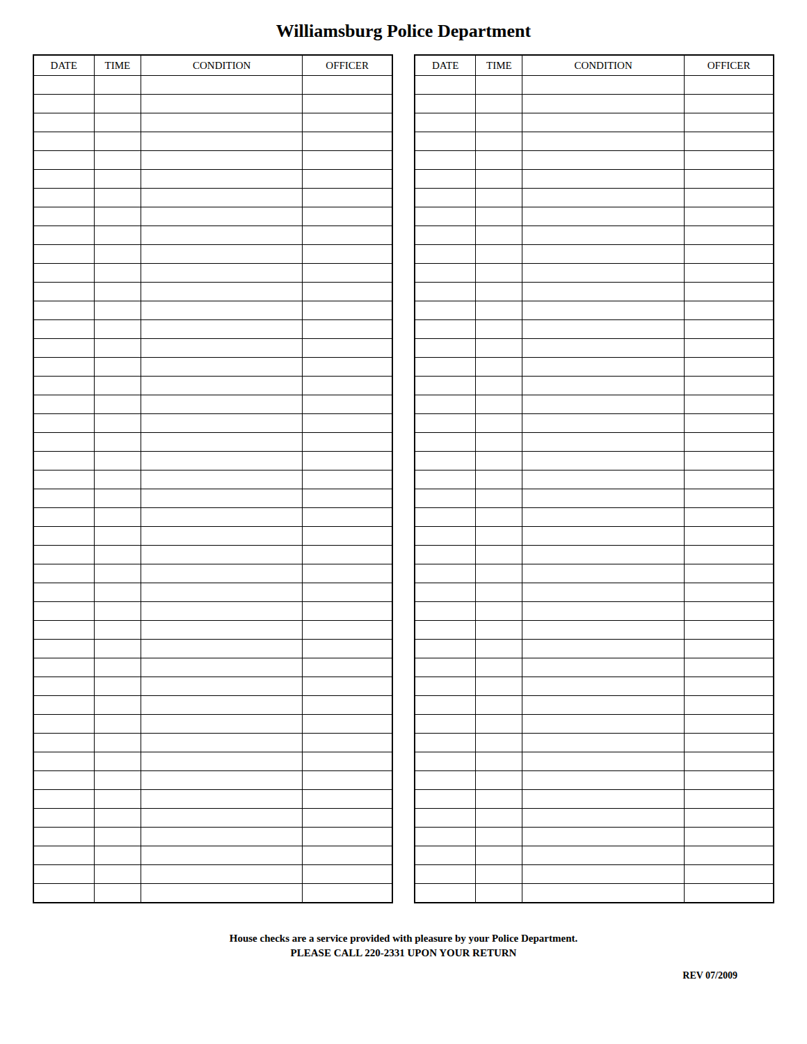Williamsburg Police Department
| DATE | TIME | CONDITION | OFFICER |
| --- | --- | --- | --- |
| DATE | TIME | CONDITION | OFFICER |
| --- | --- | --- | --- |
House checks are a service provided with pleasure by your Police Department.
PLEASE CALL 220-2331 UPON YOUR RETURN
REV 07/2009